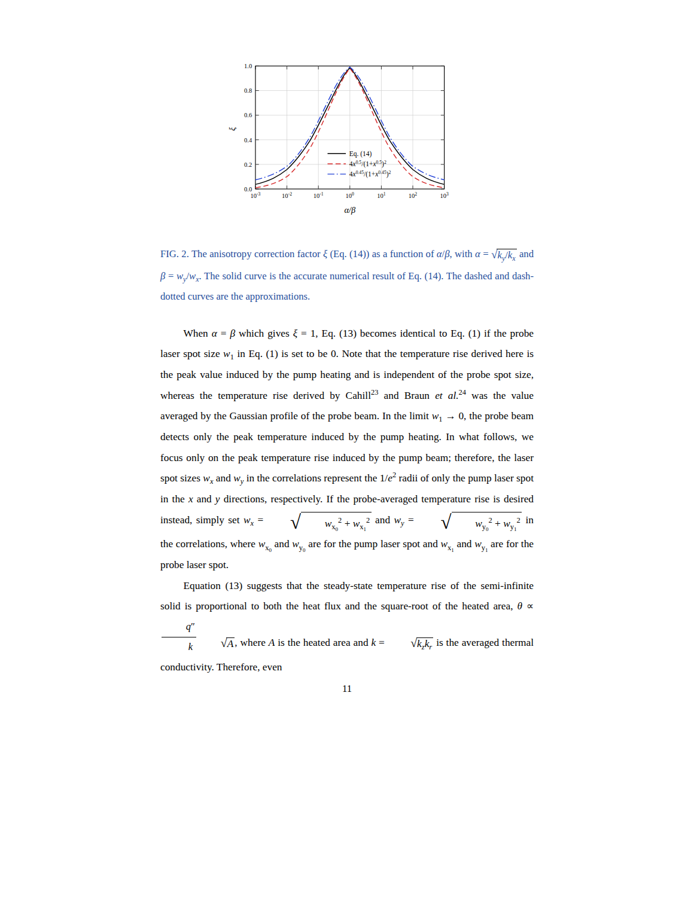0.0 0.2 0.4 0.6 0.8 1.0 10-3 10-2 10-1 100 101 102 103 α/β ξ Eq. (14) 4x0.5/(1+x0.5)2 4x0.45/(1+x0.45)2
FIG. 2. The anisotropy correction factor ξ (Eq. (14)) as a function of α/β, with α = √ky/kx and β = wy/wx. The solid curve is the accurate numerical result of Eq. (14). The dashed and dash-dotted curves are the approximations.
When α = β which gives ξ = 1, Eq. (13) becomes identical to Eq. (1) if the probe laser spot size w1 in Eq. (1) is set to be 0. Note that the temperature rise derived here is the peak value induced by the pump heating and is independent of the probe spot size, whereas the temperature rise derived by Cahill23 and Braun et al.24 was the value averaged by the Gaussian profile of the probe beam. In the limit w1 → 0, the probe beam detects only the peak temperature induced by the pump heating. In what follows, we focus only on the peak temperature rise induced by the pump beam; therefore, the laser spot sizes wx and wy in the correlations represent the 1/e2 radii of only the pump laser spot in the x and y directions, respectively. If the probe-averaged temperature rise is desired instead, simply set wx = √wx02 + wx12 and wy = √wy02 + wy12 in the correlations, where wx0 and wy0 are for the pump laser spot and wx1 and wy1 are for the probe laser spot.
Equation (13) suggests that the steady-state temperature rise of the semi-infinite solid is proportional to both the heat flux and the square-root of the heated area, θ ∝ q″k√A, where A is the heated area and k = √kzkr is the averaged thermal conductivity. Therefore, even
11